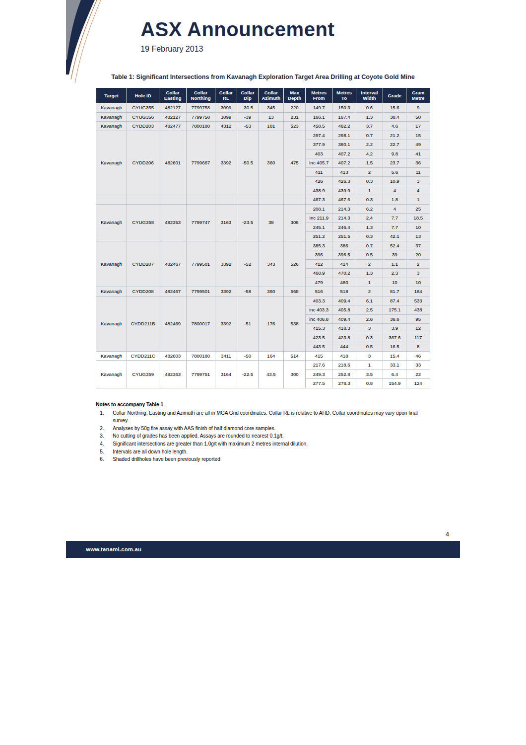ASX Announcement
19 February 2013
Table 1: Significant Intersections from Kavanagh Exploration Target Area Drilling at Coyote Gold Mine
| Target | Hole ID | Collar Easting | Collar Northing | Collar RL | Collar Dip | Collar Azimuth | Max Depth | Metres From | Metres To | Interval Width | Grade | Gram Metre |
| --- | --- | --- | --- | --- | --- | --- | --- | --- | --- | --- | --- | --- |
| Kavanagh | CYUG355 | 482127 | 7799758 | 3099 | -30.5 | 345 | 220 | 149.7 | 150.3 | 0.6 | 15.6 | 9 |
| Kavanagh | CYUG356 | 482127 | 7799758 | 3099 | -39 | 13 | 231 | 166.1 | 167.4 | 1.3 | 38.4 | 50 |
| Kavanagh | CYDD203 | 482477 | 7800180 | 4312 | -53 | 181 | 523 | 458.5 | 462.2 | 3.7 | 4.6 | 17 |
| Kavanagh | CYDD206 | 482601 | 7799667 | 3392 | -50.5 | 360 | 475 | 297.4 | 298.1 | 0.7 | 21.2 | 15 |
| 377.9 | 380.1 | 2.2 | 22.7 | 49 |
| 403 | 407.2 | 4.2 | 9.8 | 41 |
| Inc 405.7 | 407.2 | 1.5 | 23.7 | 36 |
| 411 | 413 | 2 | 5.6 | 11 |
| 426 | 426.3 | 0.3 | 10.9 | 3 |
| 438.9 | 439.9 | 1 | 4 | 4 |
| | | | | | | | | 467.3 | 467.6 | 0.3 | 1.8 | 1 |
| Kavanagh | CYUG358 | 482353 | 7799747 | 3163 | -23.5 | 38 | 306 | 208.1 | 214.3 | 6.2 | 4 | 25 |
| Inc 211.9 | 214.3 | 2.4 | 7.7 | 18.5 |
| 245.1 | 246.4 | 1.3 | 7.7 | 10 |
| 251.2 | 251.5 | 0.3 | 42.1 | 13 |
| Kavanagh | CYDD207 | 482467 | 7799501 | 3392 | -52 | 343 | 526 | 385.3 | 386 | 0.7 | 52.4 | 37 |
| 396 | 396.5 | 0.5 | 39 | 20 |
| 412 | 414 | 2 | 1.1 | 2 |
| 468.9 | 470.2 | 1.3 | 2.3 | 3 |
| 479 | 480 | 1 | 10 | 10 |
| Kavanagh | CYDD208 | 482467 | 7799501 | 3392 | -58 | 360 | 568 | 516 | 518 | 2 | 81.7 | 164 |
| Kavanagh | CYDD211B | 482469 | 7800017 | 3392 | -51 | 176 | 538 | 403.3 | 409.4 | 6.1 | 87.4 | 533 |
| inc 403.3 | 405.8 | 2.5 | 175.1 | 438 |
| inc 406.8 | 409.4 | 2.6 | 36.6 | 95 |
| 415.3 | 418.3 | 3 | 3.9 | 12 |
| 423.5 | 423.8 | 0.3 | 367.6 | 117 |
| 443.5 | 444 | 0.5 | 16.5 | 8 |
| Kavanagh | CYDD211C | 482603 | 7800180 | 3411 | -50 | 164 | 514 | 415 | 418 | 3 | 15.4 | 46 |
| Kavanagh | CYUG359 | 482363 | 7799751 | 3164 | -22.5 | 43.5 | 300 | 217.6 | 218.6 | 1 | 33.1 | 33 |
| 249.3 | 252.8 | 3.5 | 6.4 | 22 |
| 277.5 | 278.3 | 0.8 | 154.9 | 124 |
Notes to accompany Table 1
Collar Northing, Easting and Azimuth are all in MGA Grid coordinates. Collar RL is relative to AHD. Collar coordinates may vary upon final survey.
Analyses by 50g fire assay with AAS finish of half diamond core samples.
No cutting of grades has been applied. Assays are rounded to nearest 0.1g/t.
Significant intersections are greater than 1.0g/t with maximum 2 metres internal dilution.
Intervals are all down hole length.
Shaded drillholes have been previously reported
4
www.tanami.com.au